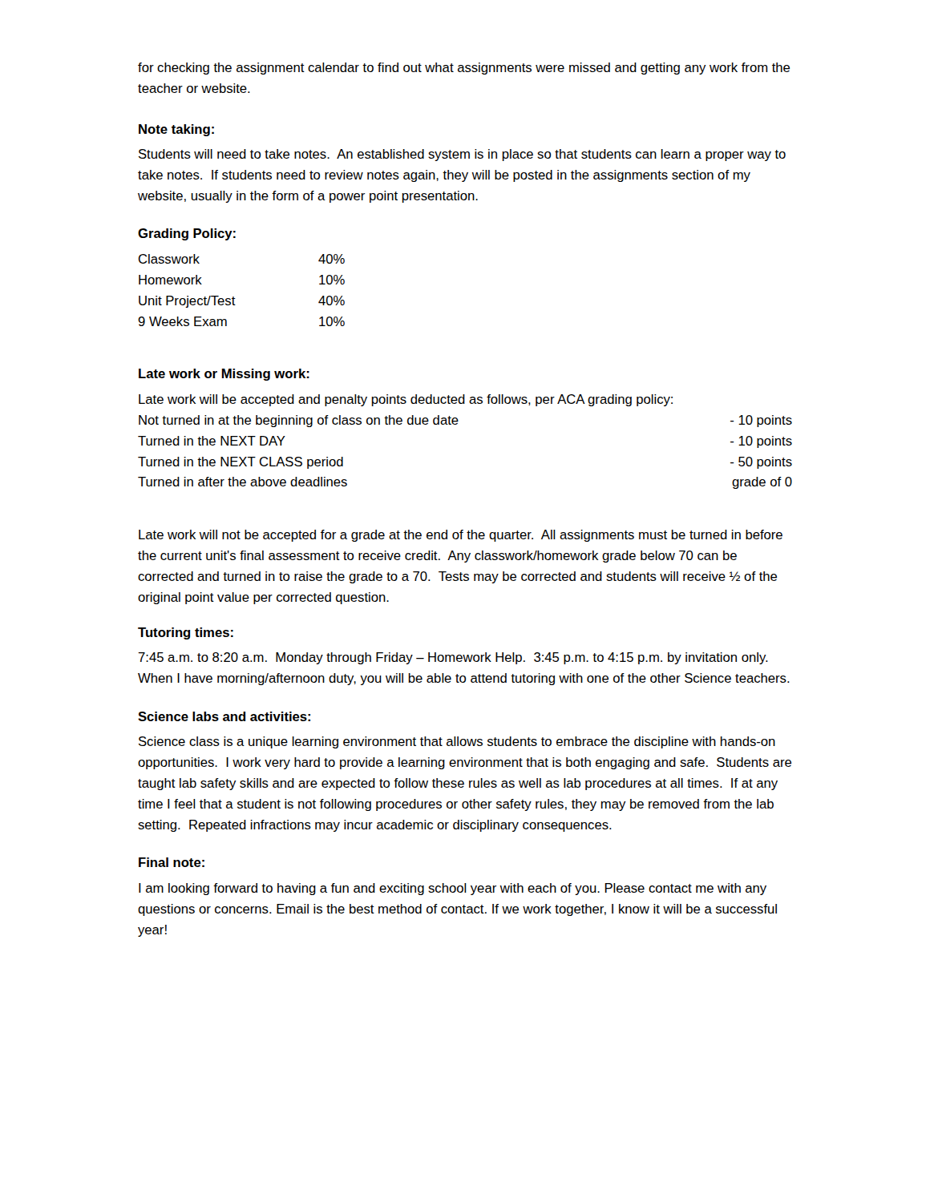for checking the assignment calendar to find out what assignments were missed and getting any work from the teacher or website.
Note taking:
Students will need to take notes. An established system is in place so that students can learn a proper way to take notes. If students need to review notes again, they will be posted in the assignments section of my website, usually in the form of a power point presentation.
Grading Policy:
Classwork 40%
Homework 10%
Unit Project/Test 40%
9 Weeks Exam 10%
Late work or Missing work:
Late work will be accepted and penalty points deducted as follows, per ACA grading policy:
Not turned in at the beginning of class on the due date- 10 points
Turned in the NEXT DAY- 10 points
Turned in the NEXT CLASS period- 50 points
Turned in after the above deadlines grade of 0
Late work will not be accepted for a grade at the end of the quarter. All assignments must be turned in before the current unit's final assessment to receive credit. Any classwork/homework grade below 70 can be corrected and turned in to raise the grade to a 70. Tests may be corrected and students will receive ½ of the original point value per corrected question.
Tutoring times:
7:45 a.m. to 8:20 a.m. Monday through Friday – Homework Help. 3:45 p.m. to 4:15 p.m. by invitation only. When I have morning/afternoon duty, you will be able to attend tutoring with one of the other Science teachers.
Science labs and activities:
Science class is a unique learning environment that allows students to embrace the discipline with hands-on opportunities. I work very hard to provide a learning environment that is both engaging and safe. Students are taught lab safety skills and are expected to follow these rules as well as lab procedures at all times. If at any time I feel that a student is not following procedures or other safety rules, they may be removed from the lab setting. Repeated infractions may incur academic or disciplinary consequences.
Final note:
I am looking forward to having a fun and exciting school year with each of you. Please contact me with any questions or concerns. Email is the best method of contact. If we work together, I know it will be a successful year!